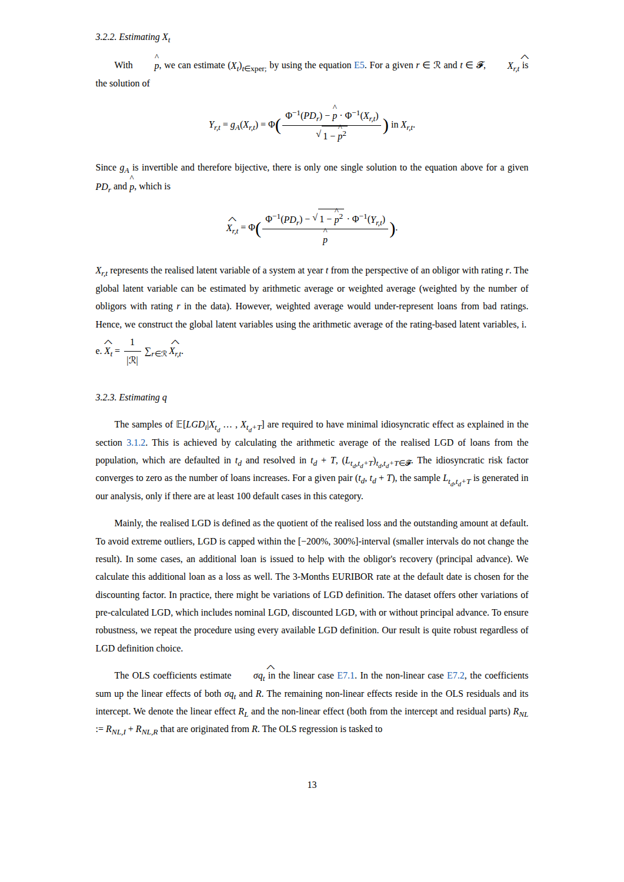3.2.2. Estimating Xt
With p, we can estimate (Xt)t∈xper; by using the equation E5. For a given r ∈ ℛ and t ∈ 𝓕, Xr,t is the solution of
Yr,t = gA(Xr,t) = Φ(Φ−1(PDr) − p · Φ−1(Xr,t) 1 − p2) in Xr,t.
Since gA is invertible and therefore bijective, there is only one single solution to the equation above for a given PDr and p, which is
Xr,t = Φ(Φ−1(PDr) − 1 − p2 · Φ−1(Yr,t) p).
Xr,t represents the realised latent variable of a system at year t from the perspective of an obligor with rating r. The global latent variable can be estimated by arithmetic average or weighted average (weighted by the number of obligors with rating r in the data). However, weighted average would under-represent loans from bad ratings. Hence, we construct the global latent variables using the arithmetic average of the rating-based latent variables, i. e. Xt = 1|ℛ| ∑r∈ℛ Xr,t.
3.2.3. Estimating q
The samples of 𝔼[LGDi|Xtd … , Xtd+T] are required to have minimal idiosyncratic effect as explained in the section 3.1.2. This is achieved by calculating the arithmetic average of the realised LGD of loans from the population, which are defaulted in td and resolved in td + T, (Ltd,td+T)td,td+T∈𝓕. The idiosyncratic risk factor converges to zero as the number of loans increases. For a given pair (td, td + T), the sample Ltd,td+T is generated in our analysis, only if there are at least 100 default cases in this category.
Mainly, the realised LGD is defined as the quotient of the realised loss and the outstanding amount at default. To avoid extreme outliers, LGD is capped within the [−200%, 300%]-interval (smaller intervals do not change the result). In some cases, an additional loan is issued to help with the obligor's recovery (principal advance). We calculate this additional loan as a loss as well. The 3-Months EURIBOR rate at the default date is chosen for the discounting factor. In practice, there might be variations of LGD definition. The dataset offers other variations of pre-calculated LGD, which includes nominal LGD, discounted LGD, with or without principal advance. To ensure robustness, we repeat the procedure using every available LGD definition. Our result is quite robust regardless of LGD definition choice.
The OLS coefficients estimate σqt in the linear case E7.1. In the non-linear case E7.2, the coefficients sum up the linear effects of both σqt and R. The remaining non-linear effects reside in the OLS residuals and its intercept. We denote the linear effect RL and the non-linear effect (both from the intercept and residual parts) RNL := RNL,I + RNL,R that are originated from R. The OLS regression is tasked to
13